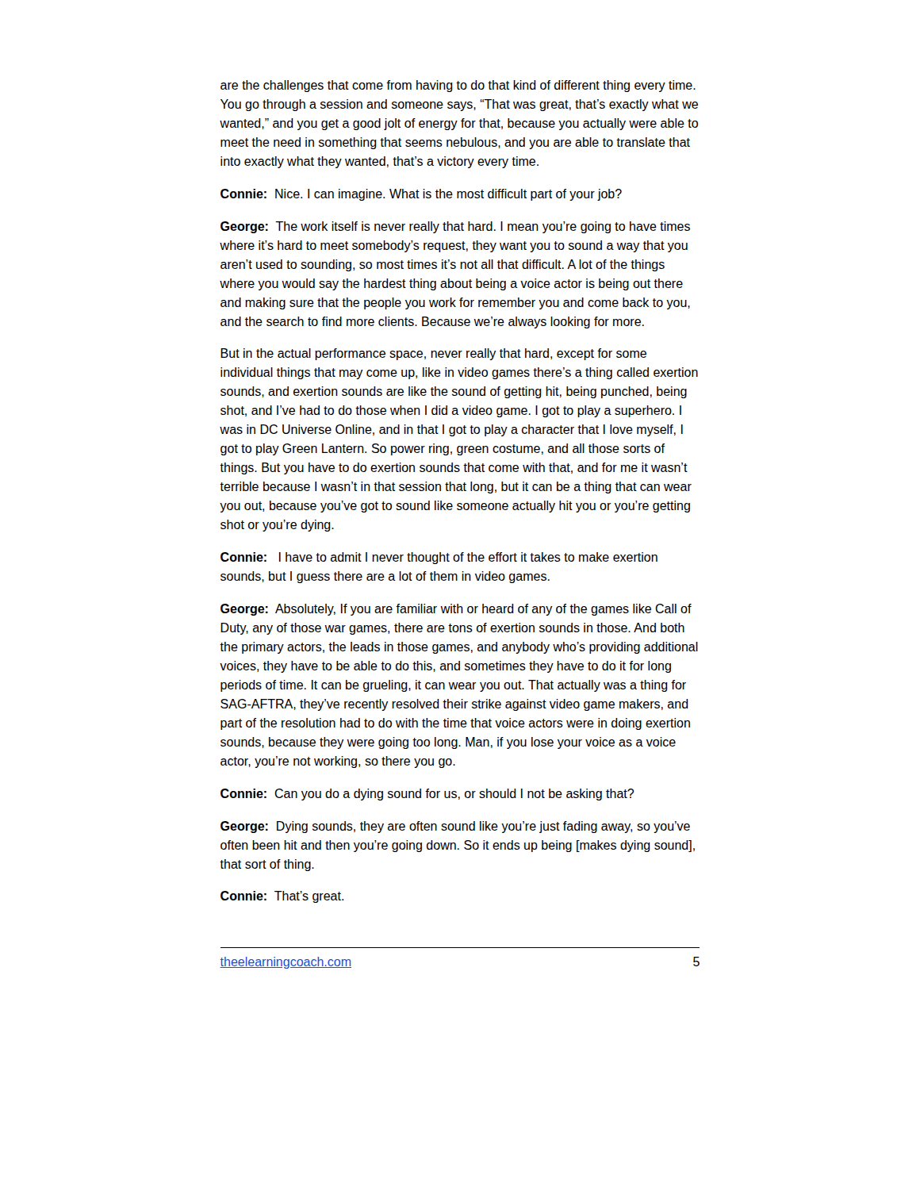are the challenges that come from having to do that kind of different thing every time. You go through a session and someone says, “That was great, that’s exactly what we wanted,” and you get a good jolt of energy for that, because you actually were able to meet the need in something that seems nebulous, and you are able to translate that into exactly what they wanted, that’s a victory every time.
Connie: Nice. I can imagine. What is the most difficult part of your job?
George: The work itself is never really that hard. I mean you’re going to have times where it’s hard to meet somebody’s request, they want you to sound a way that you aren’t used to sounding, so most times it’s not all that difficult. A lot of the things where you would say the hardest thing about being a voice actor is being out there and making sure that the people you work for remember you and come back to you, and the search to find more clients. Because we’re always looking for more.
But in the actual performance space, never really that hard, except for some individual things that may come up, like in video games there’s a thing called exertion sounds, and exertion sounds are like the sound of getting hit, being punched, being shot, and I’ve had to do those when I did a video game. I got to play a superhero. I was in DC Universe Online, and in that I got to play a character that I love myself, I got to play Green Lantern. So power ring, green costume, and all those sorts of things. But you have to do exertion sounds that come with that, and for me it wasn’t terrible because I wasn’t in that session that long, but it can be a thing that can wear you out, because you’ve got to sound like someone actually hit you or you’re getting shot or you’re dying.
Connie: I have to admit I never thought of the effort it takes to make exertion sounds, but I guess there are a lot of them in video games.
George: Absolutely, If you are familiar with or heard of any of the games like Call of Duty, any of those war games, there are tons of exertion sounds in those. And both the primary actors, the leads in those games, and anybody who’s providing additional voices, they have to be able to do this, and sometimes they have to do it for long periods of time. It can be grueling, it can wear you out. That actually was a thing for SAG-AFTRA, they’ve recently resolved their strike against video game makers, and part of the resolution had to do with the time that voice actors were in doing exertion sounds, because they were going too long. Man, if you lose your voice as a voice actor, you’re not working, so there you go.
Connie: Can you do a dying sound for us, or should I not be asking that?
George: Dying sounds, they are often sound like you’re just fading away, so you’ve often been hit and then you’re going down. So it ends up being [makes dying sound], that sort of thing.
Connie: That’s great.
theelearningcoach.com 5